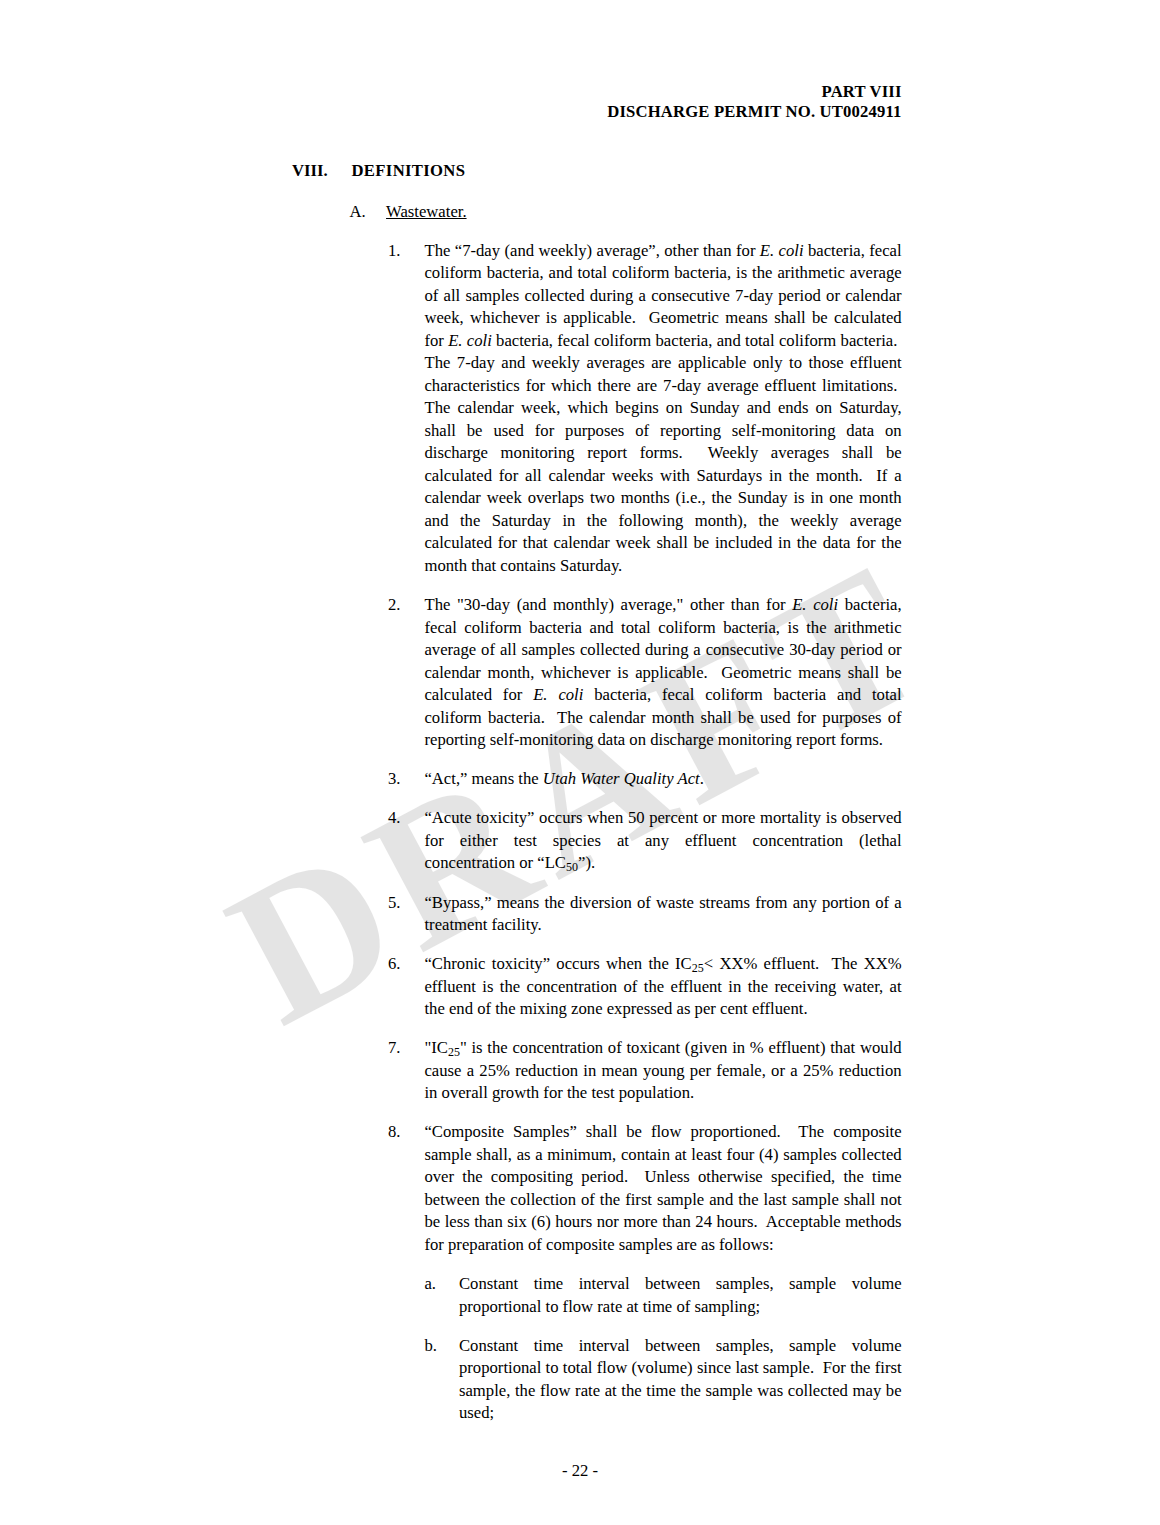DRAFT
PART VIII
DISCHARGE PERMIT NO. UT0024911
VIII. DEFINITIONS
A. Wastewater.
1.
The “7-day (and weekly) average”, other than for E. coli bacteria, fecal coliform bacteria, and total coliform bacteria, is the arithmetic average of all samples collected during a consecutive 7-day period or calendar week, whichever is applicable. Geometric means shall be calculated for E. coli bacteria, fecal coliform bacteria, and total coliform bacteria. The 7-day and weekly averages are applicable only to those effluent characteristics for which there are 7-day average effluent limitations. The calendar week, which begins on Sunday and ends on Saturday, shall be used for purposes of reporting self-monitoring data on discharge monitoring report forms. Weekly averages shall be calculated for all calendar weeks with Saturdays in the month. If a calendar week overlaps two months (i.e., the Sunday is in one month and the Saturday in the following month), the weekly average calculated for that calendar week shall be included in the data for the month that contains Saturday.
2.
The "30-day (and monthly) average," other than for E. coli bacteria, fecal coliform bacteria and total coliform bacteria, is the arithmetic average of all samples collected during a consecutive 30-day period or calendar month, whichever is applicable. Geometric means shall be calculated for E. coli bacteria, fecal coliform bacteria and total coliform bacteria. The calendar month shall be used for purposes of reporting self-monitoring data on discharge monitoring report forms.
3.
“Act,” means the Utah Water Quality Act.
4.
“Acute toxicity” occurs when 50 percent or more mortality is observed for either test species at any effluent concentration (lethal concentration or “LC50”).
5.
“Bypass,” means the diversion of waste streams from any portion of a treatment facility.
6.
“Chronic toxicity” occurs when the IC25< XX% effluent. The XX% effluent is the concentration of the effluent in the receiving water, at the end of the mixing zone expressed as per cent effluent.
7.
"IC25" is the concentration of toxicant (given in % effluent) that would cause a 25% reduction in mean young per female, or a 25% reduction in overall growth for the test population.
8.
“Composite Samples” shall be flow proportioned. The composite sample shall, as a minimum, contain at least four (4) samples collected over the compositing period. Unless otherwise specified, the time between the collection of the first sample and the last sample shall not be less than six (6) hours nor more than 24 hours. Acceptable methods for preparation of composite samples are as follows:
a.
Constant time interval between samples, sample volume proportional to flow rate at time of sampling;
b.
Constant time interval between samples, sample volume proportional to total flow (volume) since last sample. For the first sample, the flow rate at the time the sample was collected may be used;
- 22 -